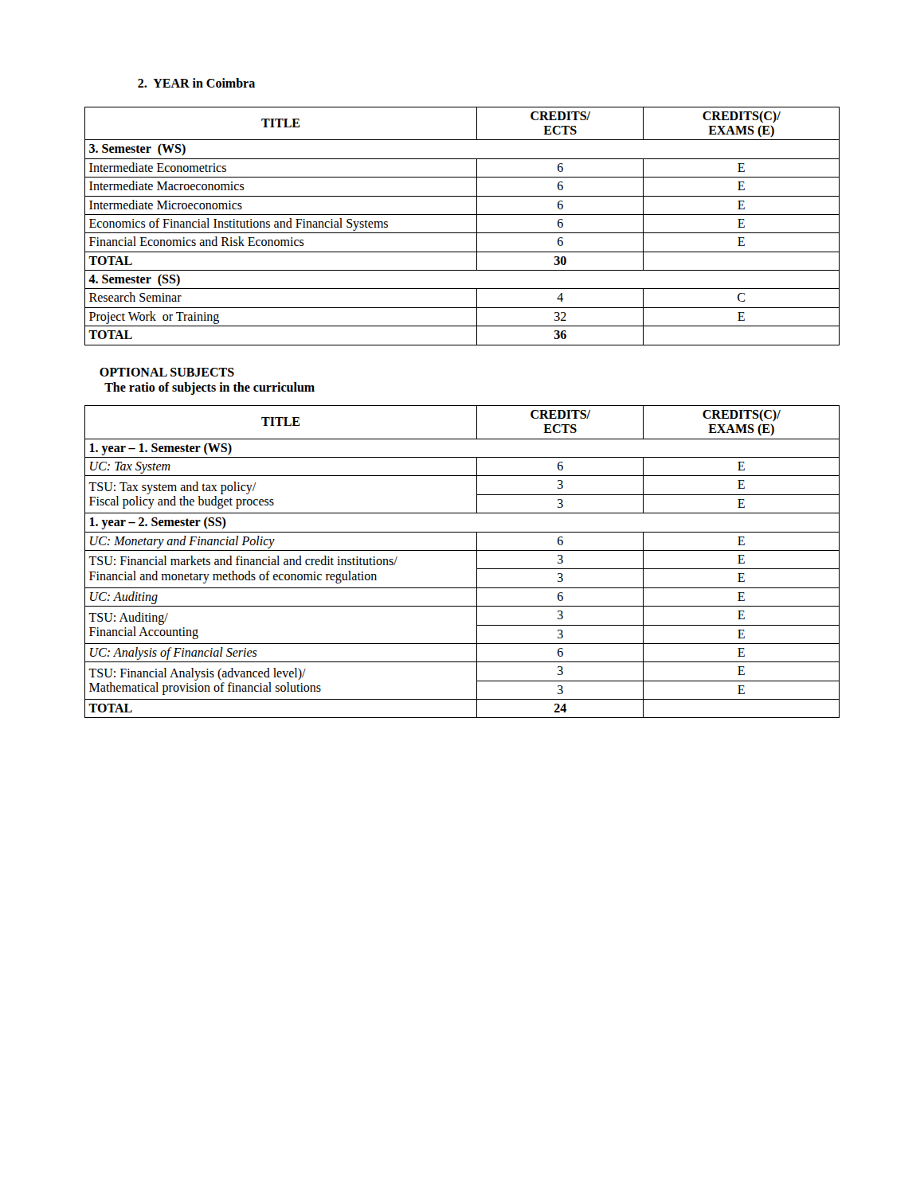2. YEAR in Coimbra
| TITLE | CREDITS/ ECTS | CREDITS(C)/ EXAMS (E) |
| --- | --- | --- |
| 3. Semester (WS) |
| Intermediate Econometrics | 6 | E |
| Intermediate Macroeconomics | 6 | E |
| Intermediate Microeconomics | 6 | E |
| Economics of Financial Institutions and Financial Systems | 6 | E |
| Financial Economics and Risk Economics | 6 | E |
| TOTAL | 30 | |
| 4. Semester (SS) |
| Research Seminar | 4 | C |
| Project Work or Training | 32 | E |
| TOTAL | 36 | |
OPTIONAL SUBJECTS
The ratio of subjects in the curriculum
| TITLE | CREDITS/ ECTS | CREDITS(C)/ EXAMS (E) |
| --- | --- | --- |
| 1. year – 1. Semester (WS) |
| UC: Tax System | 6 | E |
| TSU: Tax system and tax policy/ Fiscal policy and the budget process | 3 | E |
| 3 | E |
| 1. year – 2. Semester (SS) |
| UC: Monetary and Financial Policy | 6 | E |
| TSU: Financial markets and financial and credit institutions/ Financial and monetary methods of economic regulation | 3 | E |
| 3 | E |
| UC: Auditing | 6 | E |
| TSU: Auditing/ Financial Accounting | 3 | E |
| 3 | E |
| UC: Analysis of Financial Series | 6 | E |
| TSU: Financial Analysis (advanced level)/ Mathematical provision of financial solutions | 3 | E |
| 3 | E |
| TOTAL | 24 | |